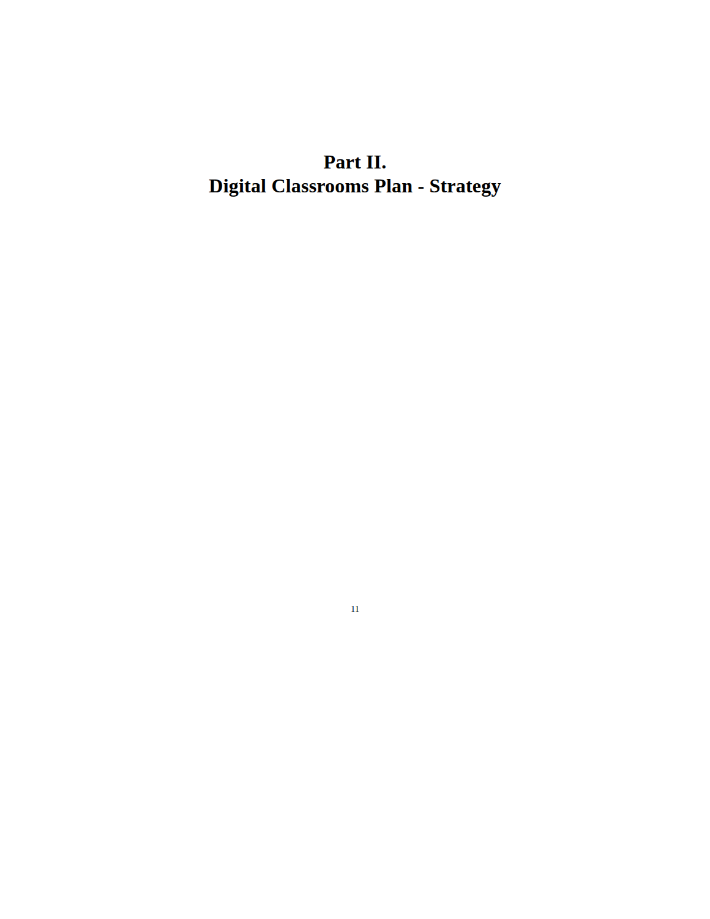Part II.
Digital Classrooms Plan - Strategy
11